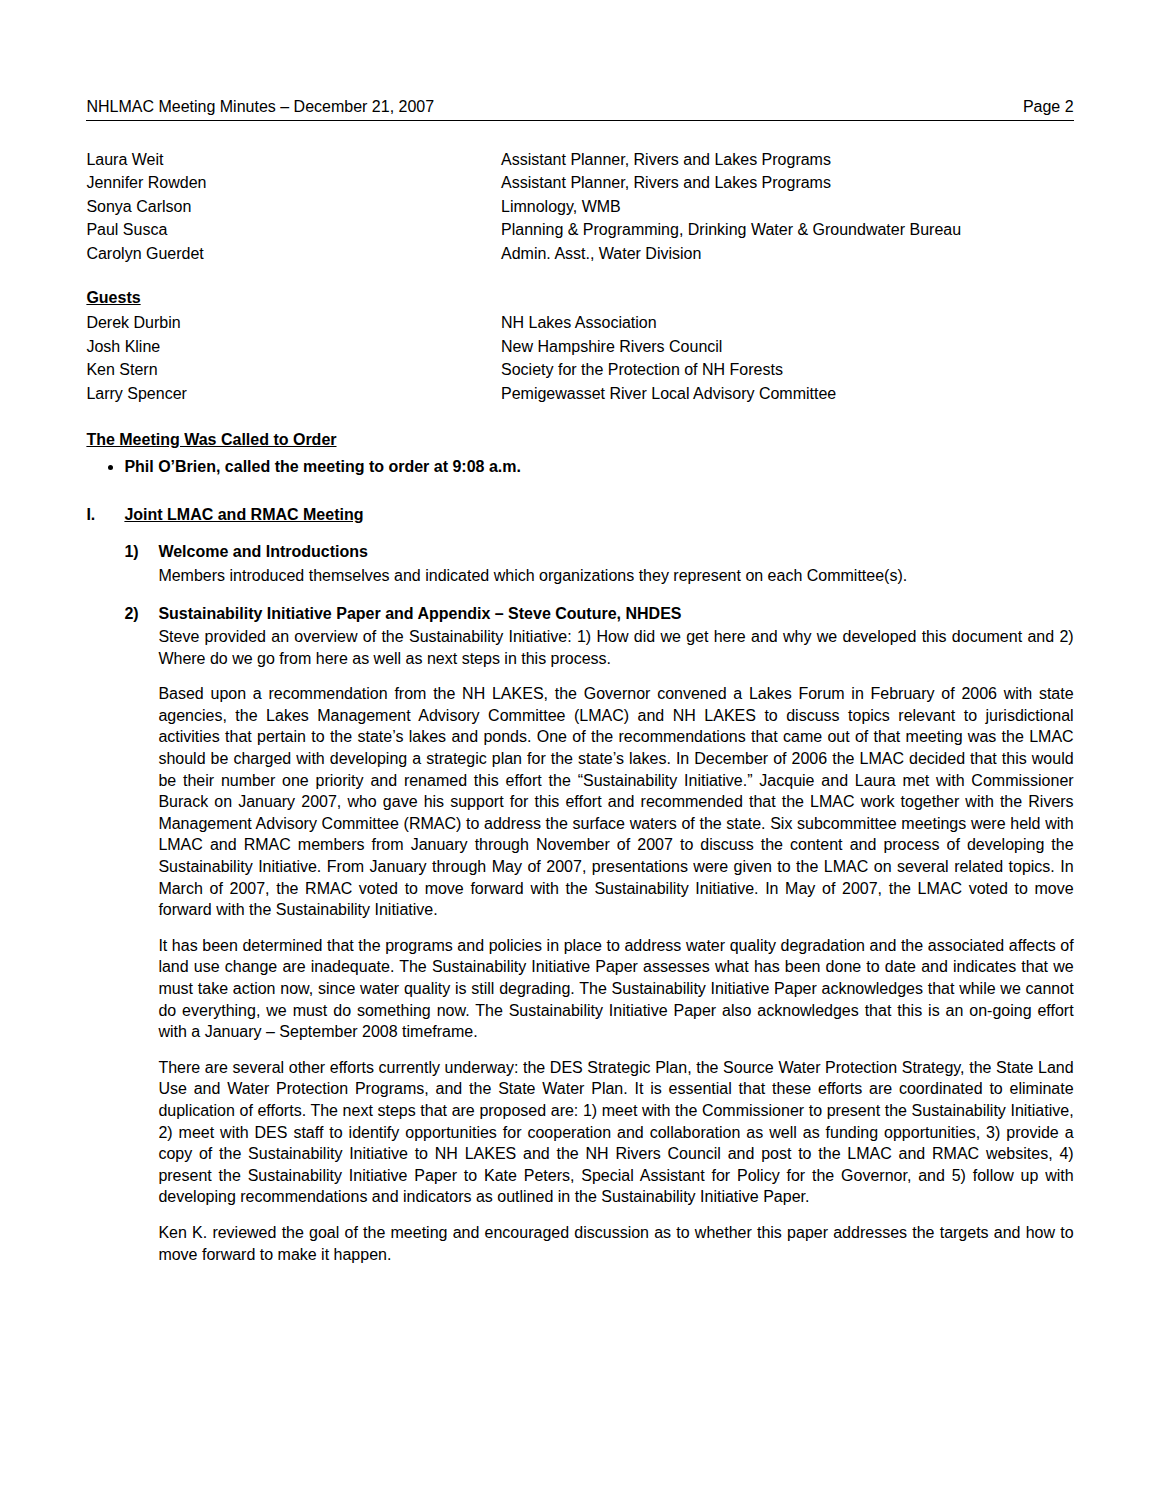NHLMAC Meeting Minutes – December 21, 2007 Page 2
Laura Weit Assistant Planner, Rivers and Lakes Programs
Jennifer Rowden Assistant Planner, Rivers and Lakes Programs
Sonya Carlson Limnology, WMB
Paul Susca Planning & Programming, Drinking Water & Groundwater Bureau
Carolyn Guerdet Admin. Asst., Water Division
Guests
Derek Durbin NH Lakes Association
Josh Kline New Hampshire Rivers Council
Ken Stern Society for the Protection of NH Forests
Larry Spencer Pemigewasset River Local Advisory Committee
The Meeting Was Called to Order
Phil O’Brien, called the meeting to order at 9:08 a.m.
Joint LMAC and RMAC Meeting
Welcome and Introductions
Members introduced themselves and indicated which organizations they represent on each Committee(s).
Sustainability Initiative Paper and Appendix – Steve Couture, NHDES
Steve provided an overview of the Sustainability Initiative: 1) How did we get here and why we developed this document and 2) Where do we go from here as well as next steps in this process.
Based upon a recommendation from the NH LAKES, the Governor convened a Lakes Forum in February of 2006 with state agencies, the Lakes Management Advisory Committee (LMAC) and NH LAKES to discuss topics relevant to jurisdictional activities that pertain to the state’s lakes and ponds. One of the recommendations that came out of that meeting was the LMAC should be charged with developing a strategic plan for the state’s lakes. In December of 2006 the LMAC decided that this would be their number one priority and renamed this effort the “Sustainability Initiative.” Jacquie and Laura met with Commissioner Burack on January 2007, who gave his support for this effort and recommended that the LMAC work together with the Rivers Management Advisory Committee (RMAC) to address the surface waters of the state. Six subcommittee meetings were held with LMAC and RMAC members from January through November of 2007 to discuss the content and process of developing the Sustainability Initiative. From January through May of 2007, presentations were given to the LMAC on several related topics. In March of 2007, the RMAC voted to move forward with the Sustainability Initiative. In May of 2007, the LMAC voted to move forward with the Sustainability Initiative.
It has been determined that the programs and policies in place to address water quality degradation and the associated affects of land use change are inadequate. The Sustainability Initiative Paper assesses what has been done to date and indicates that we must take action now, since water quality is still degrading. The Sustainability Initiative Paper acknowledges that while we cannot do everything, we must do something now. The Sustainability Initiative Paper also acknowledges that this is an on-going effort with a January – September 2008 timeframe.
There are several other efforts currently underway: the DES Strategic Plan, the Source Water Protection Strategy, the State Land Use and Water Protection Programs, and the State Water Plan. It is essential that these efforts are coordinated to eliminate duplication of efforts. The next steps that are proposed are: 1) meet with the Commissioner to present the Sustainability Initiative, 2) meet with DES staff to identify opportunities for cooperation and collaboration as well as funding opportunities, 3) provide a copy of the Sustainability Initiative to NH LAKES and the NH Rivers Council and post to the LMAC and RMAC websites, 4) present the Sustainability Initiative Paper to Kate Peters, Special Assistant for Policy for the Governor, and 5) follow up with developing recommendations and indicators as outlined in the Sustainability Initiative Paper.
Ken K. reviewed the goal of the meeting and encouraged discussion as to whether this paper addresses the targets and how to move forward to make it happen.